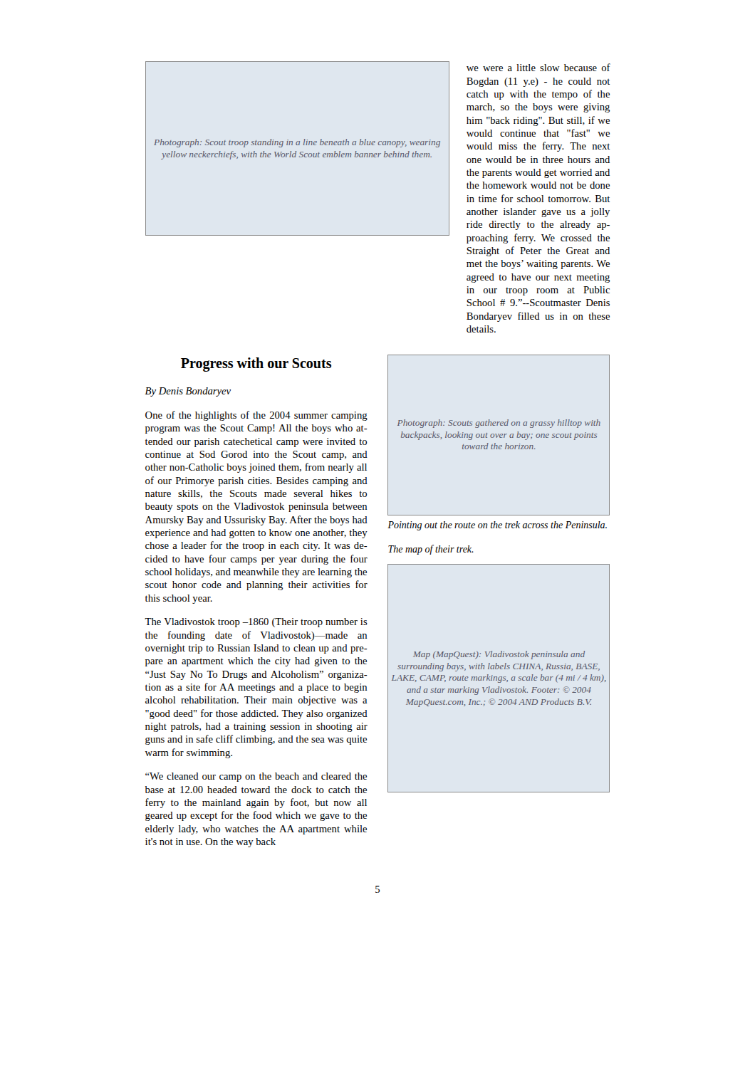Photograph: Scout troop standing in a line beneath a blue canopy, wearing yellow neckerchiefs, with the World Scout emblem banner behind them.
we were a little slow because of Bogdan (11 y.e) - he could not catch up with the tempo of the march, so the boys were giving him "back riding". But still, if we would continue that "fast" we would miss the ferry. The next one would be in three hours and the parents would get worried and the homework would not be done in time for school tomorrow. But another islander gave us a jolly ride directly to the already approaching ferry. We crossed the Straight of Peter the Great and met the boys’ waiting parents. We agreed to have our next meeting in our troop room at Public School # 9.”--Scoutmaster Denis Bondaryev filled us in on these details.
Progress with our Scouts
By Denis Bondaryev
One of the highlights of the 2004 summer camping program was the Scout Camp! All the boys who attended our parish catechetical camp were invited to continue at Sod Gorod into the Scout camp, and other non-Catholic boys joined them, from nearly all of our Primorye parish cities. Besides camping and nature skills, the Scouts made several hikes to beauty spots on the Vladivostok peninsula between Amursky Bay and Ussurisky Bay. After the boys had experience and had gotten to know one another, they chose a leader for the troop in each city. It was decided to have four camps per year during the four school holidays, and meanwhile they are learning the scout honor code and planning their activities for this school year.
The Vladivostok troop –1860 (Their troop number is the founding date of Vladivostok)—made an overnight trip to Russian Island to clean up and prepare an apartment which the city had given to the “Just Say No To Drugs and Alcoholism” organization as a site for AA meetings and a place to begin alcohol rehabilitation. Their main objective was a "good deed" for those addicted. They also organized night patrols, had a training session in shooting air guns and in safe cliff climbing, and the sea was quite warm for swimming.
“We cleaned our camp on the beach and cleared the base at 12.00 headed toward the dock to catch the ferry to the mainland again by foot, but now all geared up except for the food which we gave to the elderly lady, who watches the AA apartment while it's not in use. On the way back
Photograph: Scouts gathered on a grassy hilltop with backpacks, looking out over a bay; one scout points toward the horizon.
Pointing out the route on the trek across the Peninsula.
The map of their trek.
Map (MapQuest): Vladivostok peninsula and surrounding bays, with labels CHINA, Russia, BASE, LAKE, CAMP, route markings, a scale bar (4 mi / 4 km), and a star marking Vladivostok. Footer: © 2004 MapQuest.com, Inc.; © 2004 AND Products B.V.
5